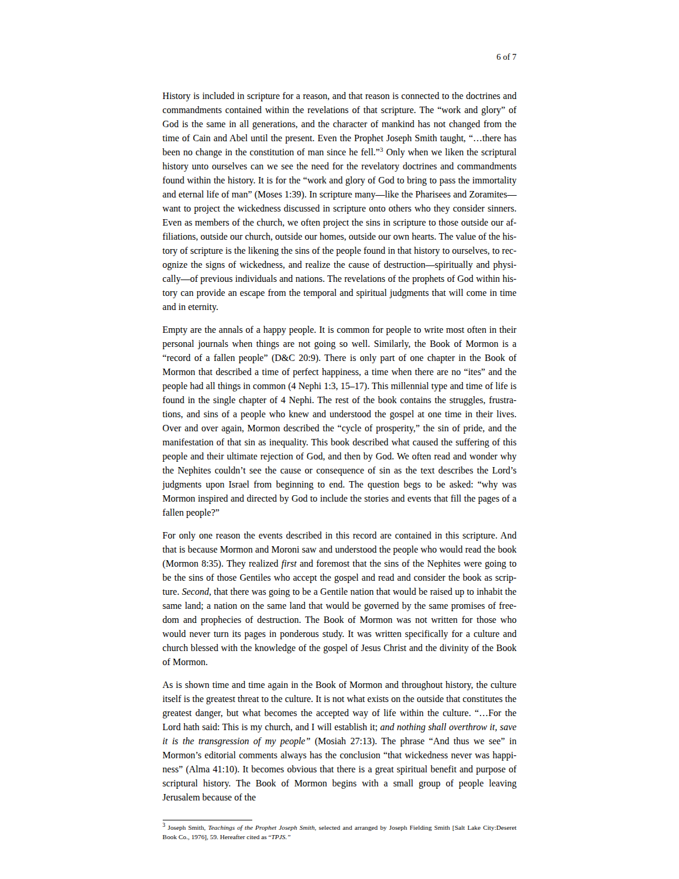6 of 7
History is included in scripture for a reason, and that reason is connected to the doctrines and commandments contained within the revelations of that scripture. The “work and glory” of God is the same in all generations, and the character of mankind has not changed from the time of Cain and Abel until the present. Even the Prophet Joseph Smith taught, “…there has been no change in the constitution of man since he fell.”3 Only when we liken the scriptural history unto ourselves can we see the need for the revelatory doctrines and commandments found within the history. It is for the “work and glory of God to bring to pass the immortality and eternal life of man” (Moses 1:39). In scripture many—like the Pharisees and Zoramites—want to project the wickedness discussed in scripture onto others who they consider sinners. Even as members of the church, we often project the sins in scripture to those outside our affiliations, outside our church, outside our homes, outside our own hearts. The value of the history of scripture is the likening the sins of the people found in that history to ourselves, to recognize the signs of wickedness, and realize the cause of destruction—spiritually and physically—of previous individuals and nations. The revelations of the prophets of God within history can provide an escape from the temporal and spiritual judgments that will come in time and in eternity.
Empty are the annals of a happy people. It is common for people to write most often in their personal journals when things are not going so well. Similarly, the Book of Mormon is a “record of a fallen people” (D&C 20:9). There is only part of one chapter in the Book of Mormon that described a time of perfect happiness, a time when there are no “ites” and the people had all things in common (4 Nephi 1:3, 15–17). This millennial type and time of life is found in the single chapter of 4 Nephi. The rest of the book contains the struggles, frustrations, and sins of a people who knew and understood the gospel at one time in their lives. Over and over again, Mormon described the “cycle of prosperity,” the sin of pride, and the manifestation of that sin as inequality. This book described what caused the suffering of this people and their ultimate rejection of God, and then by God. We often read and wonder why the Nephites couldn’t see the cause or consequence of sin as the text describes the Lord’s judgments upon Israel from beginning to end. The question begs to be asked: “why was Mormon inspired and directed by God to include the stories and events that fill the pages of a fallen people?”
For only one reason the events described in this record are contained in this scripture. And that is because Mormon and Moroni saw and understood the people who would read the book (Mormon 8:35). They realized first and foremost that the sins of the Nephites were going to be the sins of those Gentiles who accept the gospel and read and consider the book as scripture. Second, that there was going to be a Gentile nation that would be raised up to inhabit the same land; a nation on the same land that would be governed by the same promises of freedom and prophecies of destruction. The Book of Mormon was not written for those who would never turn its pages in ponderous study. It was written specifically for a culture and church blessed with the knowledge of the gospel of Jesus Christ and the divinity of the Book of Mormon.
As is shown time and time again in the Book of Mormon and throughout history, the culture itself is the greatest threat to the culture. It is not what exists on the outside that constitutes the greatest danger, but what becomes the accepted way of life within the culture. “…For the Lord hath said: This is my church, and I will establish it; and nothing shall overthrow it, save it is the transgression of my people” (Mosiah 27:13). The phrase “And thus we see” in Mormon’s editorial comments always has the conclusion “that wickedness never was happiness” (Alma 41:10). It becomes obvious that there is a great spiritual benefit and purpose of scriptural history. The Book of Mormon begins with a small group of people leaving Jerusalem because of the
3 Joseph Smith, Teachings of the Prophet Joseph Smith, selected and arranged by Joseph Fielding Smith [Salt Lake City:Deseret Book Co., 1976], 59. Hereafter cited as “TPJS.”